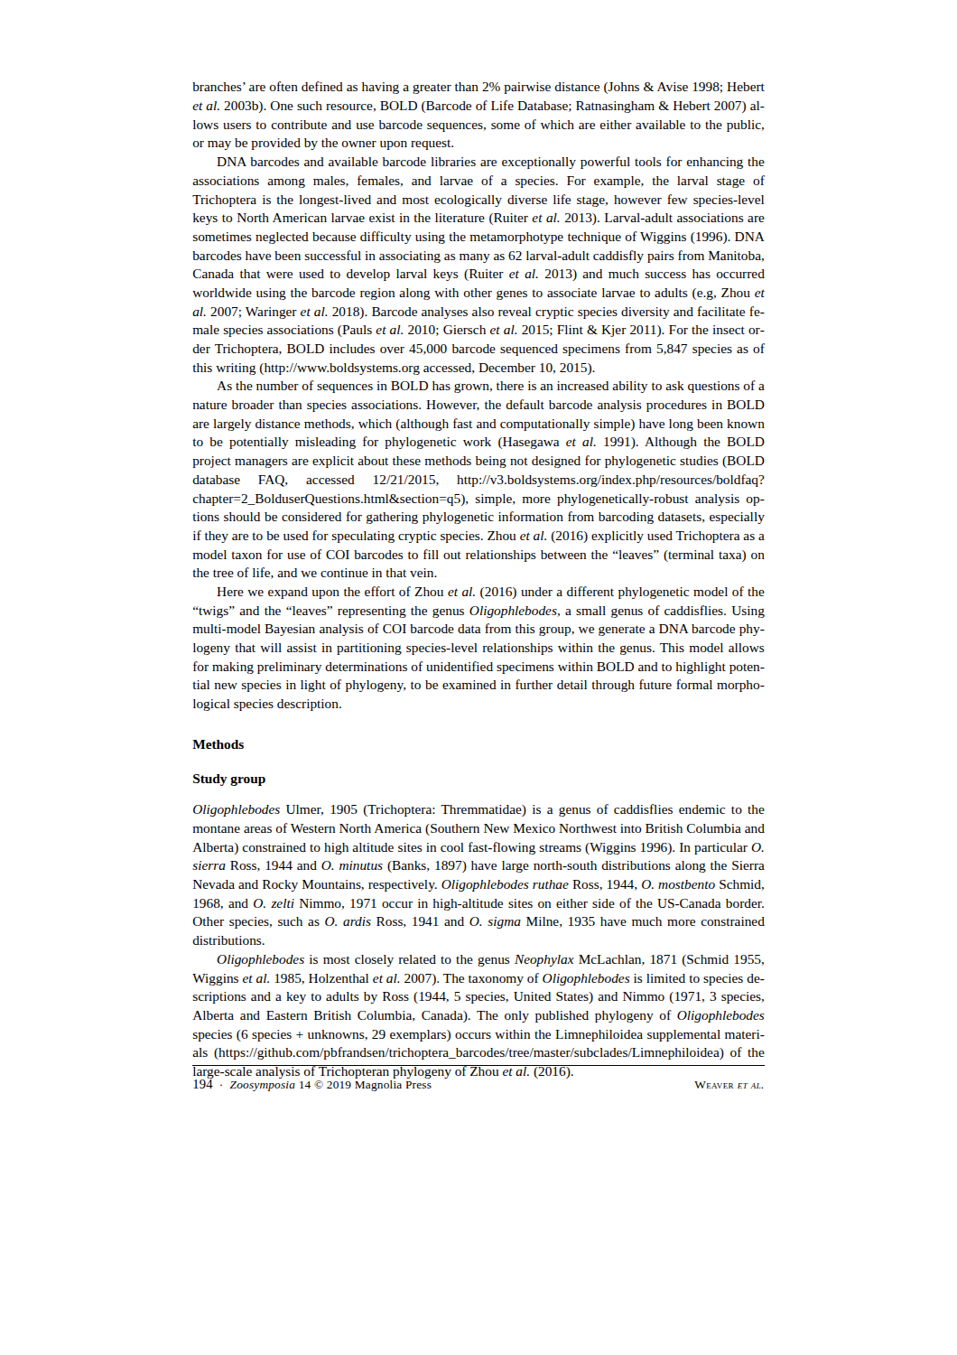branches’ are often defined as having a greater than 2% pairwise distance (Johns & Avise 1998; Hebert et al. 2003b). One such resource, BOLD (Barcode of Life Database; Ratnasingham & Hebert 2007) allows users to contribute and use barcode sequences, some of which are either available to the public, or may be provided by the owner upon request.
DNA barcodes and available barcode libraries are exceptionally powerful tools for enhancing the associations among males, females, and larvae of a species. For example, the larval stage of Trichoptera is the longest-lived and most ecologically diverse life stage, however few species-level keys to North American larvae exist in the literature (Ruiter et al. 2013). Larval-adult associations are sometimes neglected because difficulty using the metamorphotype technique of Wiggins (1996). DNA barcodes have been successful in associating as many as 62 larval-adult caddisfly pairs from Manitoba, Canada that were used to develop larval keys (Ruiter et al. 2013) and much success has occurred worldwide using the barcode region along with other genes to associate larvae to adults (e.g, Zhou et al. 2007; Waringer et al. 2018). Barcode analyses also reveal cryptic species diversity and facilitate female species associations (Pauls et al. 2010; Giersch et al. 2015; Flint & Kjer 2011). For the insect order Trichoptera, BOLD includes over 45,000 barcode sequenced specimens from 5,847 species as of this writing (http://www.boldsystems.org accessed, December 10, 2015).
As the number of sequences in BOLD has grown, there is an increased ability to ask questions of a nature broader than species associations. However, the default barcode analysis procedures in BOLD are largely distance methods, which (although fast and computationally simple) have long been known to be potentially misleading for phylogenetic work (Hasegawa et al. 1991). Although the BOLD project managers are explicit about these methods being not designed for phylogenetic studies (BOLD database FAQ, accessed 12/21/2015, http://v3.boldsystems.org/index.php/resources/boldfaq?chapter=2_BolduserQuestions.html&section=q5), simple, more phylogenetically-robust analysis options should be considered for gathering phylogenetic information from barcoding datasets, especially if they are to be used for speculating cryptic species. Zhou et al. (2016) explicitly used Trichoptera as a model taxon for use of COI barcodes to fill out relationships between the “leaves” (terminal taxa) on the tree of life, and we continue in that vein.
Here we expand upon the effort of Zhou et al. (2016) under a different phylogenetic model of the “twigs” and the “leaves” representing the genus Oligophlebodes, a small genus of caddisflies. Using multi-model Bayesian analysis of COI barcode data from this group, we generate a DNA barcode phylogeny that will assist in partitioning species-level relationships within the genus. This model allows for making preliminary determinations of unidentified specimens within BOLD and to highlight potential new species in light of phylogeny, to be examined in further detail through future formal morphological species description.
Methods
Study group
Oligophlebodes Ulmer, 1905 (Trichoptera: Thremmatidae) is a genus of caddisflies endemic to the montane areas of Western North America (Southern New Mexico Northwest into British Columbia and Alberta) constrained to high altitude sites in cool fast-flowing streams (Wiggins 1996). In particular O. sierra Ross, 1944 and O. minutus (Banks, 1897) have large north-south distributions along the Sierra Nevada and Rocky Mountains, respectively. Oligophlebodes ruthae Ross, 1944, O. mostbento Schmid, 1968, and O. zelti Nimmo, 1971 occur in high-altitude sites on either side of the US-Canada border. Other species, such as O. ardis Ross, 1941 and O. sigma Milne, 1935 have much more constrained distributions.
Oligophlebodes is most closely related to the genus Neophylax McLachlan, 1871 (Schmid 1955, Wiggins et al. 1985, Holzenthal et al. 2007). The taxonomy of Oligophlebodes is limited to species descriptions and a key to adults by Ross (1944, 5 species, United States) and Nimmo (1971, 3 species, Alberta and Eastern British Columbia, Canada). The only published phylogeny of Oligophlebodes species (6 species + unknowns, 29 exemplars) occurs within the Limnephiloidea supplemental materials (https://github.com/pbfrandsen/trichoptera_barcodes/tree/master/subclades/Limnephiloidea) of the large-scale analysis of Trichopteran phylogeny of Zhou et al. (2016).
194 · Zoosymposia 14 © 2019 Magnolia Press
Weaver et al.